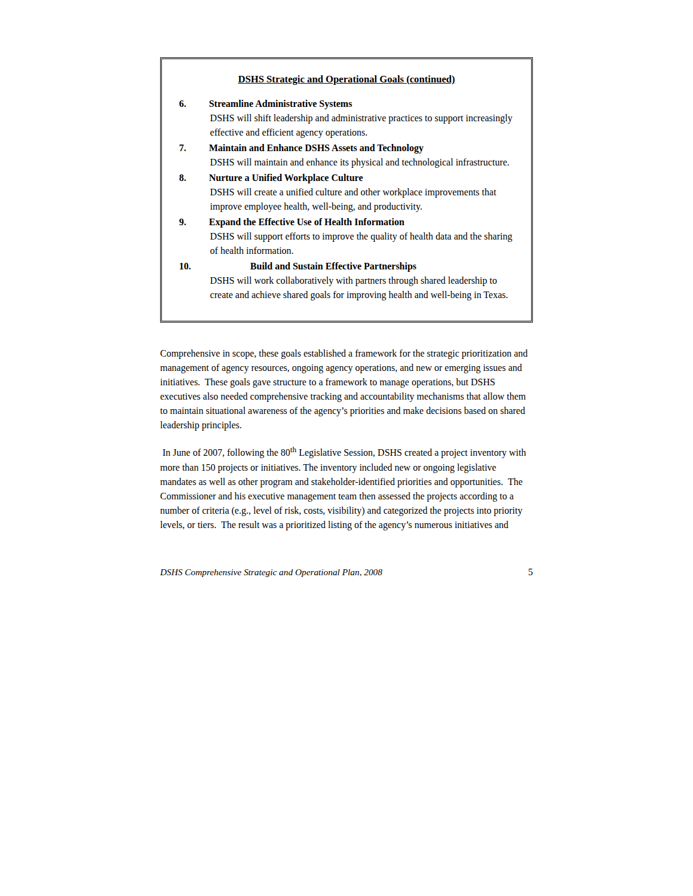DSHS Strategic and Operational Goals (continued)
6. Streamline Administrative Systems DSHS will shift leadership and administrative practices to support increasingly effective and efficient agency operations.
7. Maintain and Enhance DSHS Assets and Technology DSHS will maintain and enhance its physical and technological infrastructure.
8. Nurture a Unified Workplace Culture DSHS will create a unified culture and other workplace improvements that improve employee health, well-being, and productivity.
9. Expand the Effective Use of Health Information DSHS will support efforts to improve the quality of health data and the sharing of health information.
10. Build and Sustain Effective Partnerships DSHS will work collaboratively with partners through shared leadership to create and achieve shared goals for improving health and well-being in Texas.
Comprehensive in scope, these goals established a framework for the strategic prioritization and management of agency resources, ongoing agency operations, and new or emerging issues and initiatives. These goals gave structure to a framework to manage operations, but DSHS executives also needed comprehensive tracking and accountability mechanisms that allow them to maintain situational awareness of the agency’s priorities and make decisions based on shared leadership principles.
In June of 2007, following the 80th Legislative Session, DSHS created a project inventory with more than 150 projects or initiatives. The inventory included new or ongoing legislative mandates as well as other program and stakeholder-identified priorities and opportunities. The Commissioner and his executive management team then assessed the projects according to a number of criteria (e.g., level of risk, costs, visibility) and categorized the projects into priority levels, or tiers. The result was a prioritized listing of the agency’s numerous initiatives and
DSHS Comprehensive Strategic and Operational Plan, 2008 5